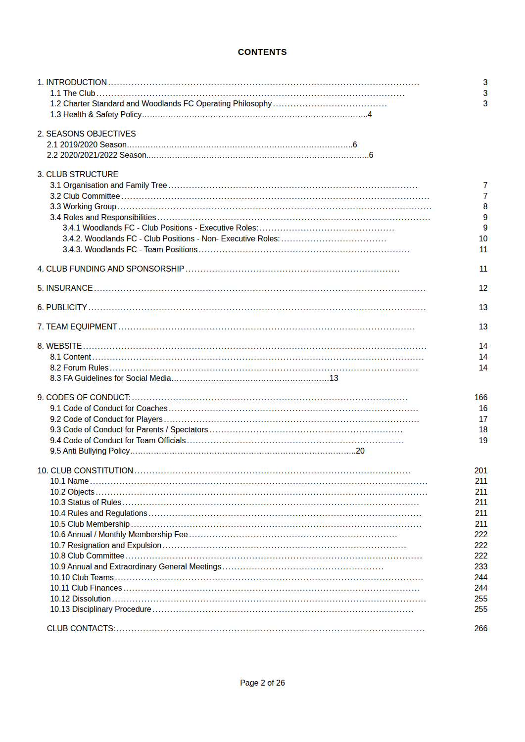CONTENTS
1. INTRODUCTION.......................................................................................................... 3
1.1 The Club......................................................................................................... 3
1.2 Charter Standard and Woodlands FC Operating Philosophy....................................... 3
1.3 Health & Safety Policy…………………………………………………………………………..4
2. SEASONS OBJECTIVES
2.1 2019/2020 Season…………………………………………………………………………..6
2.2 2020/2021/2022 Season..………………………………………………………………………..6
3. CLUB STRUCTURE
3.1 Organisation and Family Tree..................................................................................... 7
3.2 Club Committee......................................................................................................... 7
3.3 Working Group........................................................................................................... 8
3.4 Roles and Responsibilities............................................................................................. 9
3.4.1 Woodlands FC - Club Positions - Executive Roles:.............................................. 9
3.4.2. Woodlands FC - Club Positions - Non- Executive Roles:.................................... 10
3.4.3. Woodlands FC - Team Positions........................................................................ 11
4. CLUB FUNDING AND SPONSORSHIP......................................................................... 11
5. INSURANCE................................................................................................................. 12
6. PUBLICITY................................................................................................................... 13
7. TEAM EQUIPMENT..................................................................................................... 13
8. WEBSITE..................................................................................................................... 14
8.1 Content................................................................................................................. 14
8.2 Forum Rules......................................................................................................... 14
8.3 FA Guidelines for Social Media……………………………………………………13
9. CODES OF CONDUCT:.............................................................................................. 166
9.1 Code of Conduct for Coaches..................................................................................... 16
9.2 Code of Conduct for Players....................................................................................... 17
9.3 Code of Conduct for Parents / Spectators.................................................................. 18
9.4 Code of Conduct for Team Officials.......................................................................... 19
9.5 Anti Bullying Policy…………………………………………………………………………..20
10. CLUB CONSTITUTION.............................................................................................. 201
10.1 Name................................................................................................................... 211
10.2 Objects................................................................................................................. 211
10.3 Status of Rules..................................................................................................... 211
10.4 Rules and Regulations............................................................................................. 211
10.5 Club Membership................................................................................................... 211
10.6 Annual / Monthly Membership Fee....................................................................... 222
10.7 Resignation and Expulsion................................................................................... 222
10.8 Club Committee..................................................................................................... 222
10.9 Annual and Extraordinary General Meetings....................................................... 233
10.10 Club Teams......................................................................................................... 244
10.11 Club Finances..................................................................................................... 244
10.12 Dissolution........................................................................................................... 255
10.13 Disciplinary Procedure......................................................................................... 255
CLUB CONTACTS:......................................................................................................... 266
Page 2 of 26